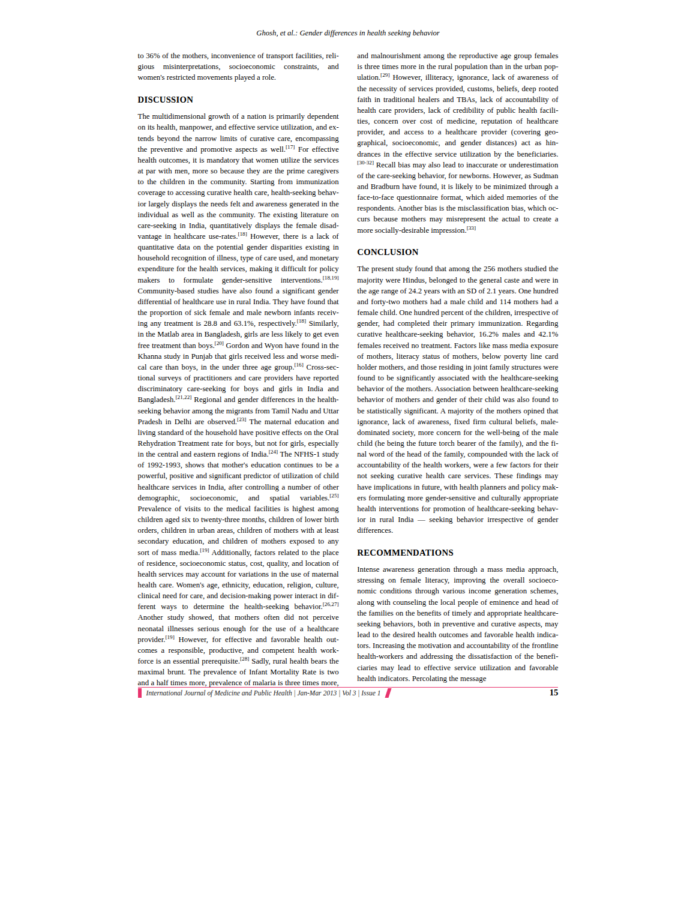Ghosh, et al.: Gender differences in health seeking behavior
to 36% of the mothers, inconvenience of transport facilities, religious misinterpretations, socioeconomic constraints, and women's restricted movements played a role.
DISCUSSION
The multidimensional growth of a nation is primarily dependent on its health, manpower, and effective service utilization, and extends beyond the narrow limits of curative care, encompassing the preventive and promotive aspects as well.[17] For effective health outcomes, it is mandatory that women utilize the services at par with men, more so because they are the prime caregivers to the children in the community. Starting from immunization coverage to accessing curative health care, health-seeking behavior largely displays the needs felt and awareness generated in the individual as well as the community. The existing literature on care-seeking in India, quantitatively displays the female disadvantage in healthcare use-rates.[18] However, there is a lack of quantitative data on the potential gender disparities existing in household recognition of illness, type of care used, and monetary expenditure for the health services, making it difficult for policy makers to formulate gender-sensitive interventions.[18,19] Community-based studies have also found a significant gender differential of healthcare use in rural India. They have found that the proportion of sick female and male newborn infants receiving any treatment is 28.8 and 63.1%, respectively.[18] Similarly, in the Matlab area in Bangladesh, girls are less likely to get even free treatment than boys.[20] Gordon and Wyon have found in the Khanna study in Punjab that girls received less and worse medical care than boys, in the under three age group.[16] Cross-sectional surveys of practitioners and care providers have reported discriminatory care-seeking for boys and girls in India and Bangladesh.[21,22] Regional and gender differences in the health-seeking behavior among the migrants from Tamil Nadu and Uttar Pradesh in Delhi are observed.[23] The maternal education and living standard of the household have positive effects on the Oral Rehydration Treatment rate for boys, but not for girls, especially in the central and eastern regions of India.[24] The NFHS-1 study of 1992-1993, shows that mother's education continues to be a powerful, positive and significant predictor of utilization of child healthcare services in India, after controlling a number of other demographic, socioeconomic, and spatial variables.[25] Prevalence of visits to the medical facilities is highest among children aged six to twenty-three months, children of lower birth orders, children in urban areas, children of mothers with at least secondary education, and children of mothers exposed to any sort of mass media.[19] Additionally, factors related to the place of residence, socioeconomic status, cost, quality, and location of health services may account for variations in the use of maternal health care. Women's age, ethnicity, education, religion, culture, clinical need for care, and decision-making power interact in different ways to determine the health-seeking behavior.[26,27] Another study showed, that mothers often did not perceive neonatal illnesses serious enough for the use of a healthcare provider.[19] However, for effective and favorable health outcomes a responsible, productive, and competent health workforce is an essential prerequisite.[28] Sadly, rural health bears the maximal brunt. The prevalence of Infant Mortality Rate is two and a half times more, prevalence of malaria is three times more, and malnourishment among the reproductive age group females is three times more in the rural population than in the urban population.[29] However, illiteracy, ignorance, lack of awareness of the necessity of services provided, customs, beliefs, deep rooted faith in traditional healers and TBAs, lack of accountability of health care providers, lack of credibility of public health facilities, concern over cost of medicine, reputation of healthcare provider, and access to a healthcare provider (covering geographical, socioeconomic, and gender distances) act as hindrances in the effective service utilization by the beneficiaries.[30-32] Recall bias may also lead to inaccurate or underestimation of the care-seeking behavior, for newborns. However, as Sudman and Bradburn have found, it is likely to be minimized through a face-to-face questionnaire format, which aided memories of the respondents. Another bias is the misclassification bias, which occurs because mothers may misrepresent the actual to create a more socially-desirable impression.[33]
CONCLUSION
The present study found that among the 256 mothers studied the majority were Hindus, belonged to the general caste and were in the age range of 24.2 years with an SD of 2.1 years. One hundred and forty-two mothers had a male child and 114 mothers had a female child. One hundred percent of the children, irrespective of gender, had completed their primary immunization. Regarding curative healthcare-seeking behavior, 16.2% males and 42.1% females received no treatment. Factors like mass media exposure of mothers, literacy status of mothers, below poverty line card holder mothers, and those residing in joint family structures were found to be significantly associated with the healthcare-seeking behavior of the mothers. Association between healthcare-seeking behavior of mothers and gender of their child was also found to be statistically significant. A majority of the mothers opined that ignorance, lack of awareness, fixed firm cultural beliefs, male-dominated society, more concern for the well-being of the male child (he being the future torch bearer of the family), and the final word of the head of the family, compounded with the lack of accountability of the health workers, were a few factors for their not seeking curative health care services. These findings may have implications in future, with health planners and policy makers formulating more gender-sensitive and culturally appropriate health interventions for promotion of healthcare-seeking behavior in rural India — seeking behavior irrespective of gender differences.
RECOMMENDATIONS
Intense awareness generation through a mass media approach, stressing on female literacy, improving the overall socioeconomic conditions through various income generation schemes, along with counseling the local people of eminence and head of the families on the benefits of timely and appropriate healthcare-seeking behaviors, both in preventive and curative aspects, may lead to the desired health outcomes and favorable health indicators. Increasing the motivation and accountability of the frontline health-workers and addressing the dissatisfaction of the beneficiaries may lead to effective service utilization and favorable health indicators. Percolating the message
International Journal of Medicine and Public Health | Jan-Mar 2013 | Vol 3 | Issue 1
15